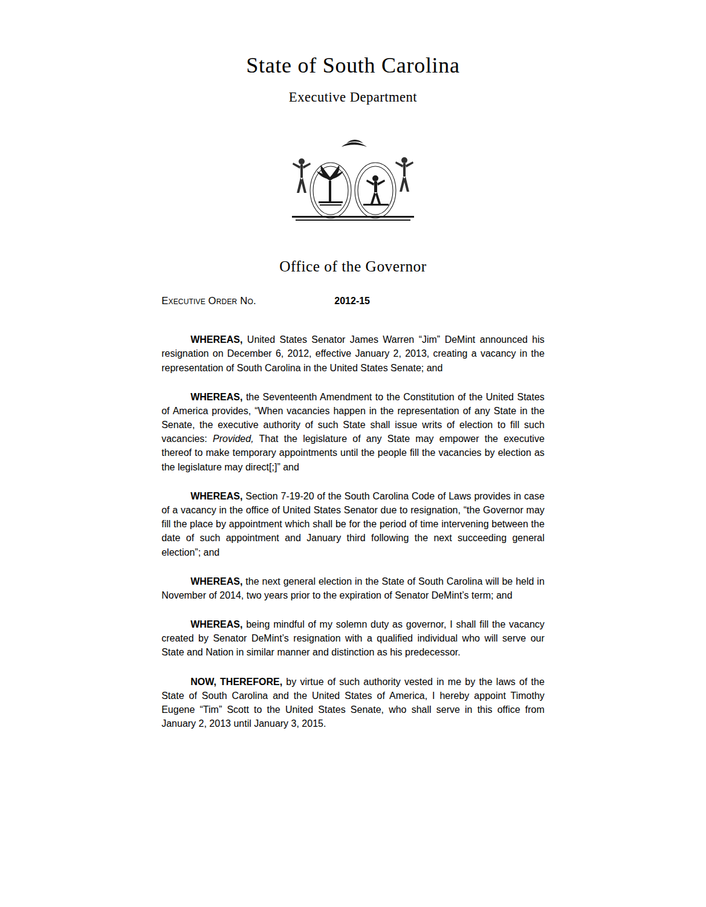State of South Carolina
Executive Department
Office of the Governor
Executive Order No. 2012-15
WHEREAS, United States Senator James Warren “Jim” DeMint announced his resignation on December 6, 2012, effective January 2, 2013, creating a vacancy in the representation of South Carolina in the United States Senate; and
WHEREAS, the Seventeenth Amendment to the Constitution of the United States of America provides, “When vacancies happen in the representation of any State in the Senate, the executive authority of such State shall issue writs of election to fill such vacancies: Provided, That the legislature of any State may empower the executive thereof to make temporary appointments until the people fill the vacancies by election as the legislature may direct[;]” and
WHEREAS, Section 7-19-20 of the South Carolina Code of Laws provides in case of a vacancy in the office of United States Senator due to resignation, “the Governor may fill the place by appointment which shall be for the period of time intervening between the date of such appointment and January third following the next succeeding general election”; and
WHEREAS, the next general election in the State of South Carolina will be held in November of 2014, two years prior to the expiration of Senator DeMint’s term; and
WHEREAS, being mindful of my solemn duty as governor, I shall fill the vacancy created by Senator DeMint’s resignation with a qualified individual who will serve our State and Nation in similar manner and distinction as his predecessor.
NOW, THEREFORE, by virtue of such authority vested in me by the laws of the State of South Carolina and the United States of America, I hereby appoint Timothy Eugene “Tim” Scott to the United States Senate, who shall serve in this office from January 2, 2013 until January 3, 2015.